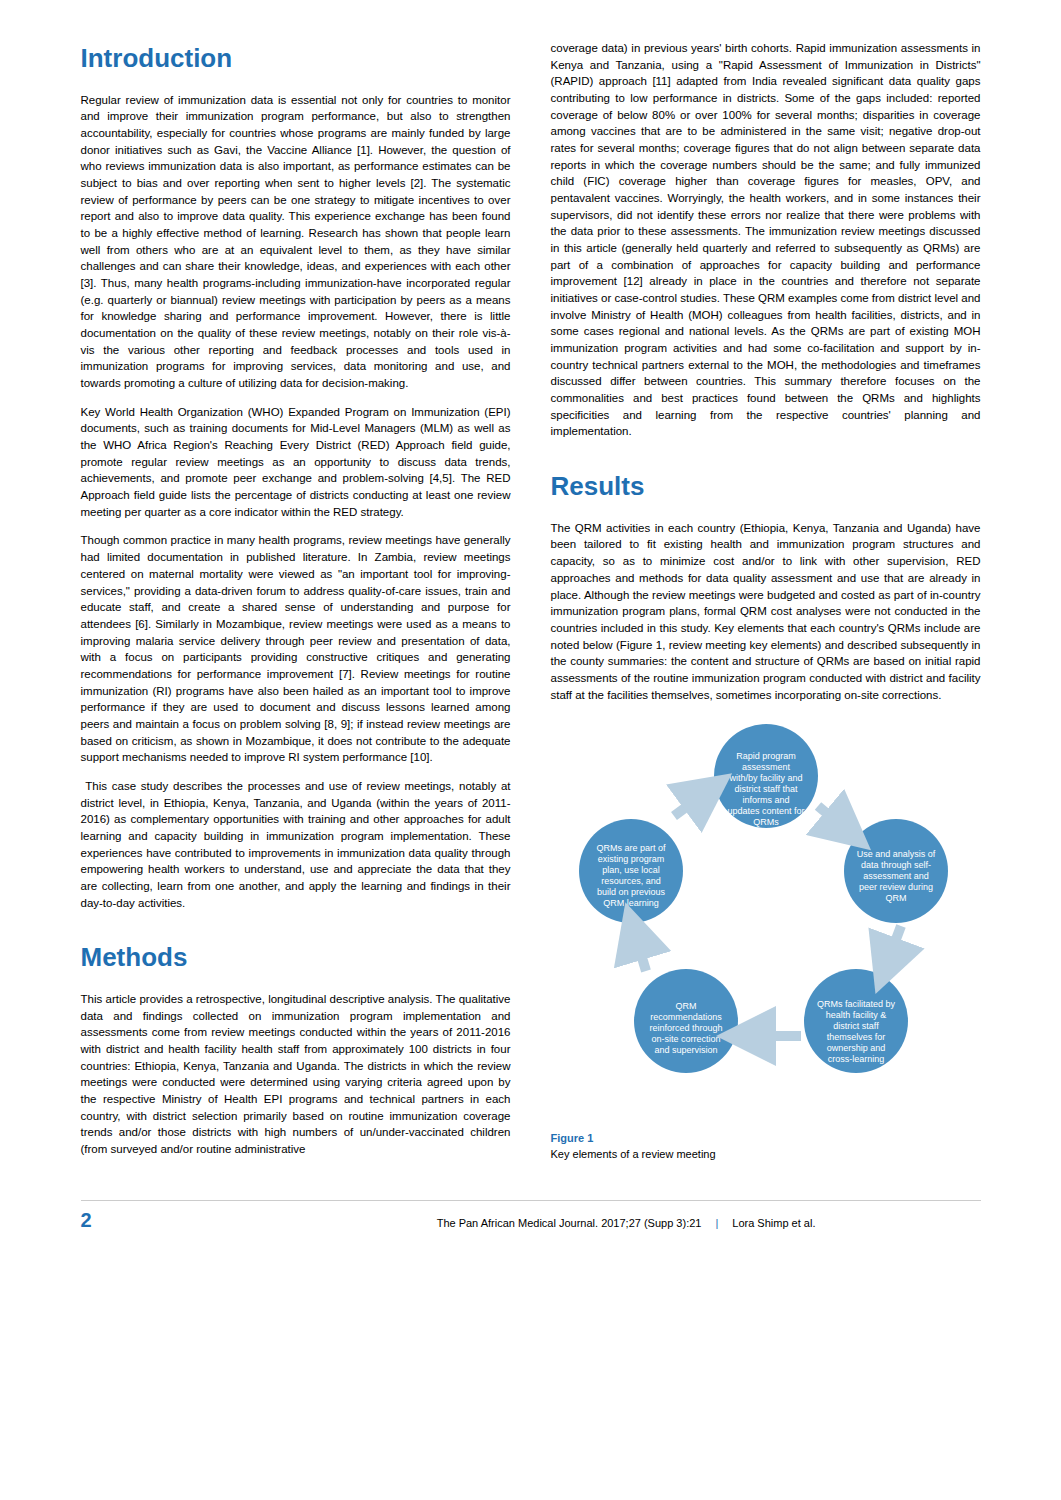Introduction
Regular review of immunization data is essential not only for countries to monitor and improve their immunization program performance, but also to strengthen accountability, especially for countries whose programs are mainly funded by large donor initiatives such as Gavi, the Vaccine Alliance [1]. However, the question of who reviews immunization data is also important, as performance estimates can be subject to bias and over reporting when sent to higher levels [2]. The systematic review of performance by peers can be one strategy to mitigate incentives to over report and also to improve data quality. This experience exchange has been found to be a highly effective method of learning. Research has shown that people learn well from others who are at an equivalent level to them, as they have similar challenges and can share their knowledge, ideas, and experiences with each other [3]. Thus, many health programs-including immunization-have incorporated regular (e.g. quarterly or biannual) review meetings with participation by peers as a means for knowledge sharing and performance improvement. However, there is little documentation on the quality of these review meetings, notably on their role vis-à-vis the various other reporting and feedback processes and tools used in immunization programs for improving services, data monitoring and use, and towards promoting a culture of utilizing data for decision-making.
Key World Health Organization (WHO) Expanded Program on Immunization (EPI) documents, such as training documents for Mid-Level Managers (MLM) as well as the WHO Africa Region's Reaching Every District (RED) Approach field guide, promote regular review meetings as an opportunity to discuss data trends, achievements, and promote peer exchange and problem-solving [4,5]. The RED Approach field guide lists the percentage of districts conducting at least one review meeting per quarter as a core indicator within the RED strategy.
Though common practice in many health programs, review meetings have generally had limited documentation in published literature. In Zambia, review meetings centered on maternal mortality were viewed as "an important tool for improving-services," providing a data-driven forum to address quality-of-care issues, train and educate staff, and create a shared sense of understanding and purpose for attendees [6]. Similarly in Mozambique, review meetings were used as a means to improving malaria service delivery through peer review and presentation of data, with a focus on participants providing constructive critiques and generating recommendations for performance improvement [7]. Review meetings for routine immunization (RI) programs have also been hailed as an important tool to improve performance if they are used to document and discuss lessons learned among peers and maintain a focus on problem solving [8, 9]; if instead review meetings are based on criticism, as shown in Mozambique, it does not contribute to the adequate support mechanisms needed to improve RI system performance [10].
This case study describes the processes and use of review meetings, notably at district level, in Ethiopia, Kenya, Tanzania, and Uganda (within the years of 2011-2016) as complementary opportunities with training and other approaches for adult learning and capacity building in immunization program implementation. These experiences have contributed to improvements in immunization data quality through empowering health workers to understand, use and appreciate the data that they are collecting, learn from one another, and apply the learning and findings in their day-to-day activities.
Methods
This article provides a retrospective, longitudinal descriptive analysis. The qualitative data and findings collected on immunization program implementation and assessments come from review meetings conducted within the years of 2011-2016 with district and health facility health staff from approximately 100 districts in four countries: Ethiopia, Kenya, Tanzania and Uganda. The districts in which the review meetings were conducted were determined using varying criteria agreed upon by the respective Ministry of Health EPI programs and technical partners in each country, with district selection primarily based on routine immunization coverage trends and/or those districts with high numbers of un/under-vaccinated children (from surveyed and/or routine administrative
coverage data) in previous years' birth cohorts. Rapid immunization assessments in Kenya and Tanzania, using a "Rapid Assessment of Immunization in Districts" (RAPID) approach [11] adapted from India revealed significant data quality gaps contributing to low performance in districts. Some of the gaps included: reported coverage of below 80% or over 100% for several months; disparities in coverage among vaccines that are to be administered in the same visit; negative drop-out rates for several months; coverage figures that do not align between separate data reports in which the coverage numbers should be the same; and fully immunized child (FIC) coverage higher than coverage figures for measles, OPV, and pentavalent vaccines. Worryingly, the health workers, and in some instances their supervisors, did not identify these errors nor realize that there were problems with the data prior to these assessments. The immunization review meetings discussed in this article (generally held quarterly and referred to subsequently as QRMs) are part of a combination of approaches for capacity building and performance improvement [12] already in place in the countries and therefore not separate initiatives or case-control studies. These QRM examples come from district level and involve Ministry of Health (MOH) colleagues from health facilities, districts, and in some cases regional and national levels. As the QRMs are part of existing MOH immunization program activities and had some co-facilitation and support by in-country technical partners external to the MOH, the methodologies and timeframes discussed differ between countries. This summary therefore focuses on the commonalities and best practices found between the QRMs and highlights specificities and learning from the respective countries' planning and implementation.
Results
The QRM activities in each country (Ethiopia, Kenya, Tanzania and Uganda) have been tailored to fit existing health and immunization program structures and capacity, so as to minimize cost and/or to link with other supervision, RED approaches and methods for data quality assessment and use that are already in place. Although the review meetings were budgeted and costed as part of in-country immunization program plans, formal QRM cost analyses were not conducted in the countries included in this study. Key elements that each country's QRMs include are noted below (Figure 1, review meeting key elements) and described subsequently in the county summaries: the content and structure of QRMs are based on initial rapid assessments of the routine immunization program conducted with district and facility staff at the facilities themselves, sometimes incorporating on-site corrections.
Rapid program assessment with/by facility and district staff that informs and updates content for QRMs Use and analysis of data through self- assessment and peer review during QRM QRMs facilitated by health facility & district staff themselves for ownership and cross-learning QRM recommendations reinforced through on-site correction and supervision QRMs are part of existing program plan, use local resources, and build on previous QRM learning
Figure 1 Key elements of a review meeting
2 The Pan African Medical Journal. 2017;27 (Supp 3):21|Lora Shimp et al.